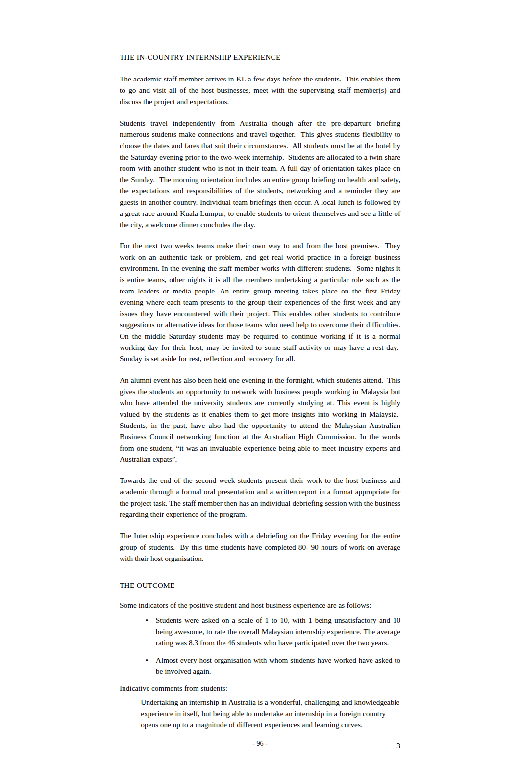The In-Country Internship Experience
The academic staff member arrives in KL a few days before the students. This enables them to go and visit all of the host businesses, meet with the supervising staff member(s) and discuss the project and expectations.
Students travel independently from Australia though after the pre-departure briefing numerous students make connections and travel together. This gives students flexibility to choose the dates and fares that suit their circumstances. All students must be at the hotel by the Saturday evening prior to the two-week internship. Students are allocated to a twin share room with another student who is not in their team. A full day of orientation takes place on the Sunday. The morning orientation includes an entire group briefing on health and safety, the expectations and responsibilities of the students, networking and a reminder they are guests in another country. Individual team briefings then occur. A local lunch is followed by a great race around Kuala Lumpur, to enable students to orient themselves and see a little of the city, a welcome dinner concludes the day.
For the next two weeks teams make their own way to and from the host premises. They work on an authentic task or problem, and get real world practice in a foreign business environment. In the evening the staff member works with different students. Some nights it is entire teams, other nights it is all the members undertaking a particular role such as the team leaders or media people. An entire group meeting takes place on the first Friday evening where each team presents to the group their experiences of the first week and any issues they have encountered with their project. This enables other students to contribute suggestions or alternative ideas for those teams who need help to overcome their difficulties. On the middle Saturday students may be required to continue working if it is a normal working day for their host, may be invited to some staff activity or may have a rest day. Sunday is set aside for rest, reflection and recovery for all.
An alumni event has also been held one evening in the fortnight, which students attend. This gives the students an opportunity to network with business people working in Malaysia but who have attended the university students are currently studying at. This event is highly valued by the students as it enables them to get more insights into working in Malaysia. Students, in the past, have also had the opportunity to attend the Malaysian Australian Business Council networking function at the Australian High Commission. In the words from one student, “it was an invaluable experience being able to meet industry experts and Australian expats”.
Towards the end of the second week students present their work to the host business and academic through a formal oral presentation and a written report in a format appropriate for the project task. The staff member then has an individual debriefing session with the business regarding their experience of the program.
The Internship experience concludes with a debriefing on the Friday evening for the entire group of students. By this time students have completed 80- 90 hours of work on average with their host organisation.
The Outcome
Some indicators of the positive student and host business experience are as follows:
Students were asked on a scale of 1 to 10, with 1 being unsatisfactory and 10 being awesome, to rate the overall Malaysian internship experience. The average rating was 8.3 from the 46 students who have participated over the two years.
Almost every host organisation with whom students have worked have asked to be involved again.
Indicative comments from students:
Undertaking an internship in Australia is a wonderful, challenging and knowledgeable experience in itself, but being able to undertake an internship in a foreign country opens one up to a magnitude of different experiences and learning curves.
3
- 96 -